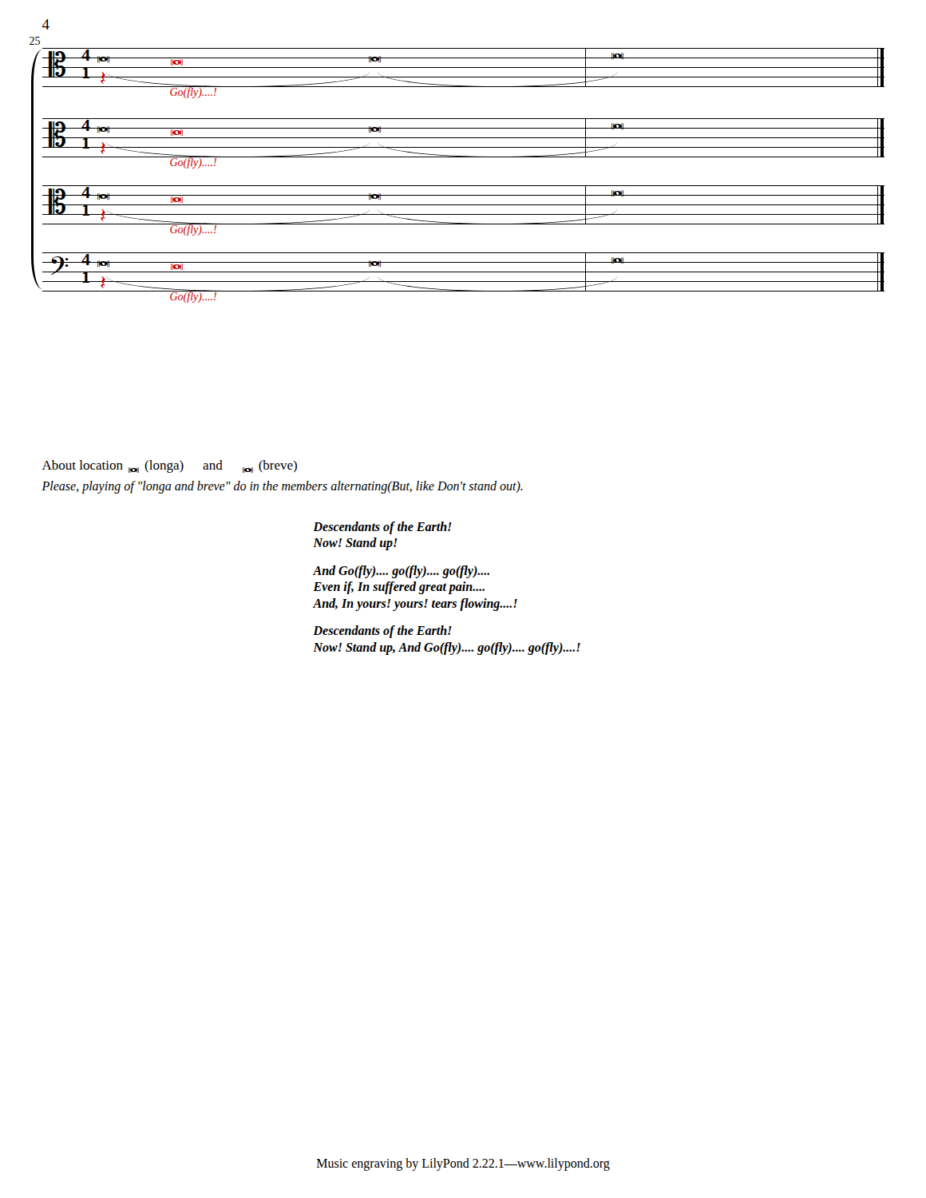4
25
𝄡
41
𝄽
𝅜
𝅜
𝅜
𝅜
Go(fly)....!
𝄡
41
𝄽
𝅜
𝅜
𝅜
𝅜
Go(fly)....!
𝄡
41
𝄽
𝅜
𝅜
𝅜
𝅜
Go(fly)....!
𝄢
41
𝄽
𝅜
𝅜
𝅜
𝅜
Go(fly)....!
About location 𝅜 (longa) and 𝅜 (breve)
Please, playing of "longa and breve" do in the members alternating(But, like Don't stand out).
Descendants of the Earth!
Now! Stand up!
And Go(fly).... go(fly).... go(fly)....
Even if, In suffered great pain....
And, In yours! yours! tears flowing....!
Descendants of the Earth!
Now! Stand up, And Go(fly).... go(fly).... go(fly)....!
Music engraving by LilyPond 2.22.1—www.lilypond.org